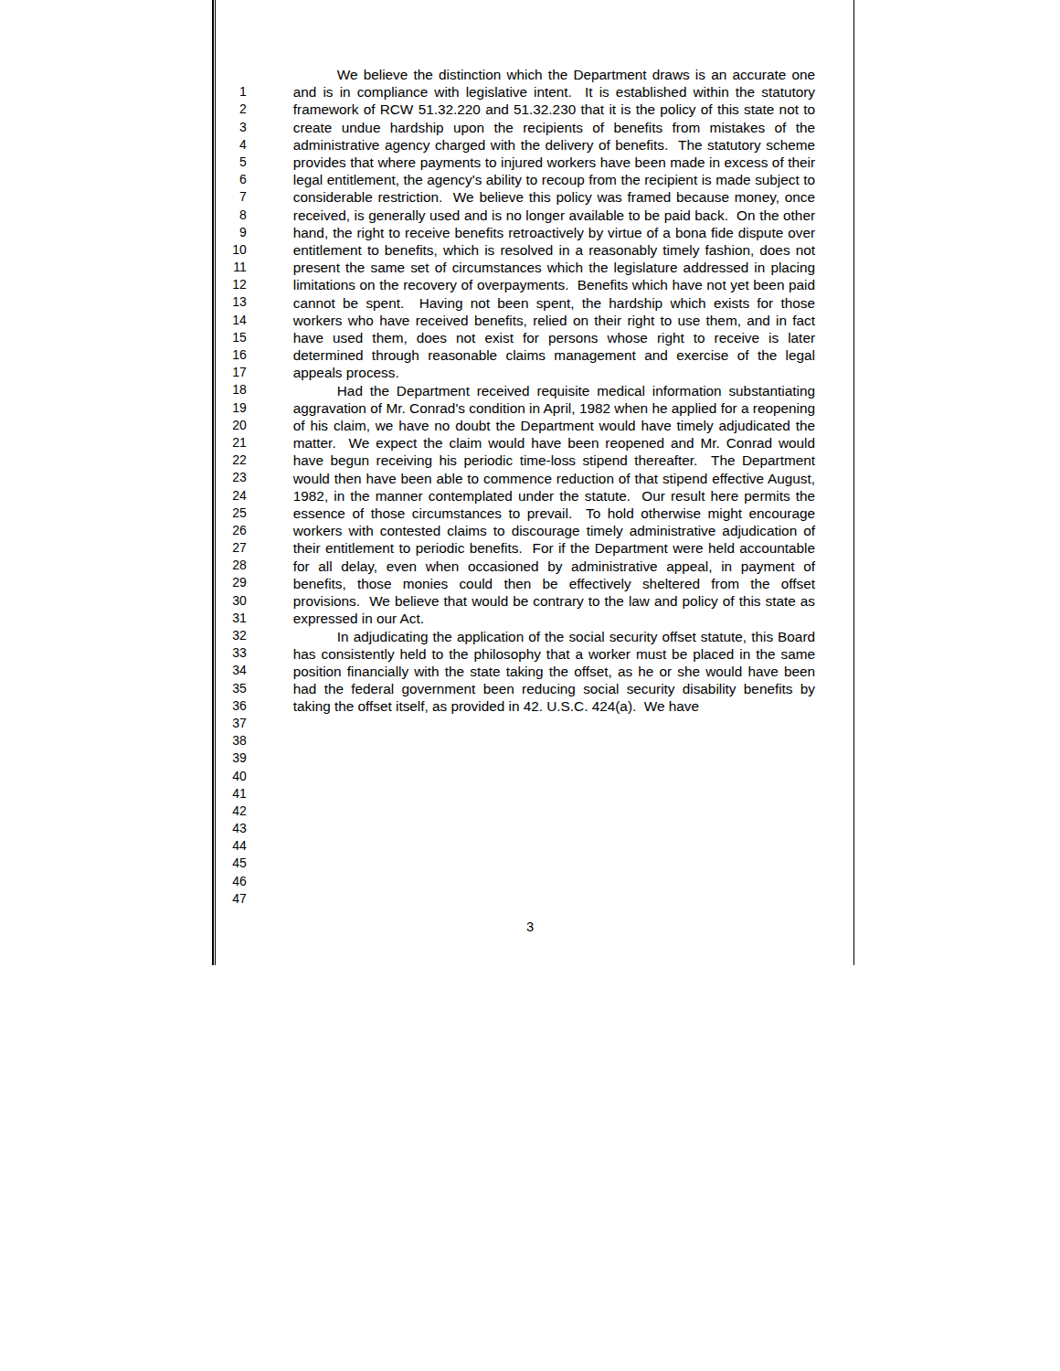1
2
3
4
5
6
7
8
9
10
11
12
13
14
15
16
17
18
19
20
21
22
23
24
25
26
27
28
29
30
31
32
33
34
35
36
37
38
39
40
41
42
43
44
45
46
47
We believe the distinction which the Department draws is an accurate one and is in compliance with legislative intent. It is established within the statutory framework of RCW 51.32.220 and 51.32.230 that it is the policy of this state not to create undue hardship upon the recipients of benefits from mistakes of the administrative agency charged with the delivery of benefits. The statutory scheme provides that where payments to injured workers have been made in excess of their legal entitlement, the agency's ability to recoup from the recipient is made subject to considerable restriction. We believe this policy was framed because money, once received, is generally used and is no longer available to be paid back. On the other hand, the right to receive benefits retroactively by virtue of a bona fide dispute over entitlement to benefits, which is resolved in a reasonably timely fashion, does not present the same set of circumstances which the legislature addressed in placing limitations on the recovery of overpayments. Benefits which have not yet been paid cannot be spent. Having not been spent, the hardship which exists for those workers who have received benefits, relied on their right to use them, and in fact have used them, does not exist for persons whose right to receive is later determined through reasonable claims management and exercise of the legal appeals process.
Had the Department received requisite medical information substantiating aggravation of Mr. Conrad's condition in April, 1982 when he applied for a reopening of his claim, we have no doubt the Department would have timely adjudicated the matter. We expect the claim would have been reopened and Mr. Conrad would have begun receiving his periodic time-loss stipend thereafter. The Department would then have been able to commence reduction of that stipend effective August, 1982, in the manner contemplated under the statute. Our result here permits the essence of those circumstances to prevail. To hold otherwise might encourage workers with contested claims to discourage timely administrative adjudication of their entitlement to periodic benefits. For if the Department were held accountable for all delay, even when occasioned by administrative appeal, in payment of benefits, those monies could then be effectively sheltered from the offset provisions. We believe that would be contrary to the law and policy of this state as expressed in our Act.
In adjudicating the application of the social security offset statute, this Board has consistently held to the philosophy that a worker must be placed in the same position financially with the state taking the offset, as he or she would have been had the federal government been reducing social security disability benefits by taking the offset itself, as provided in 42. U.S.C. 424(a). We have
3